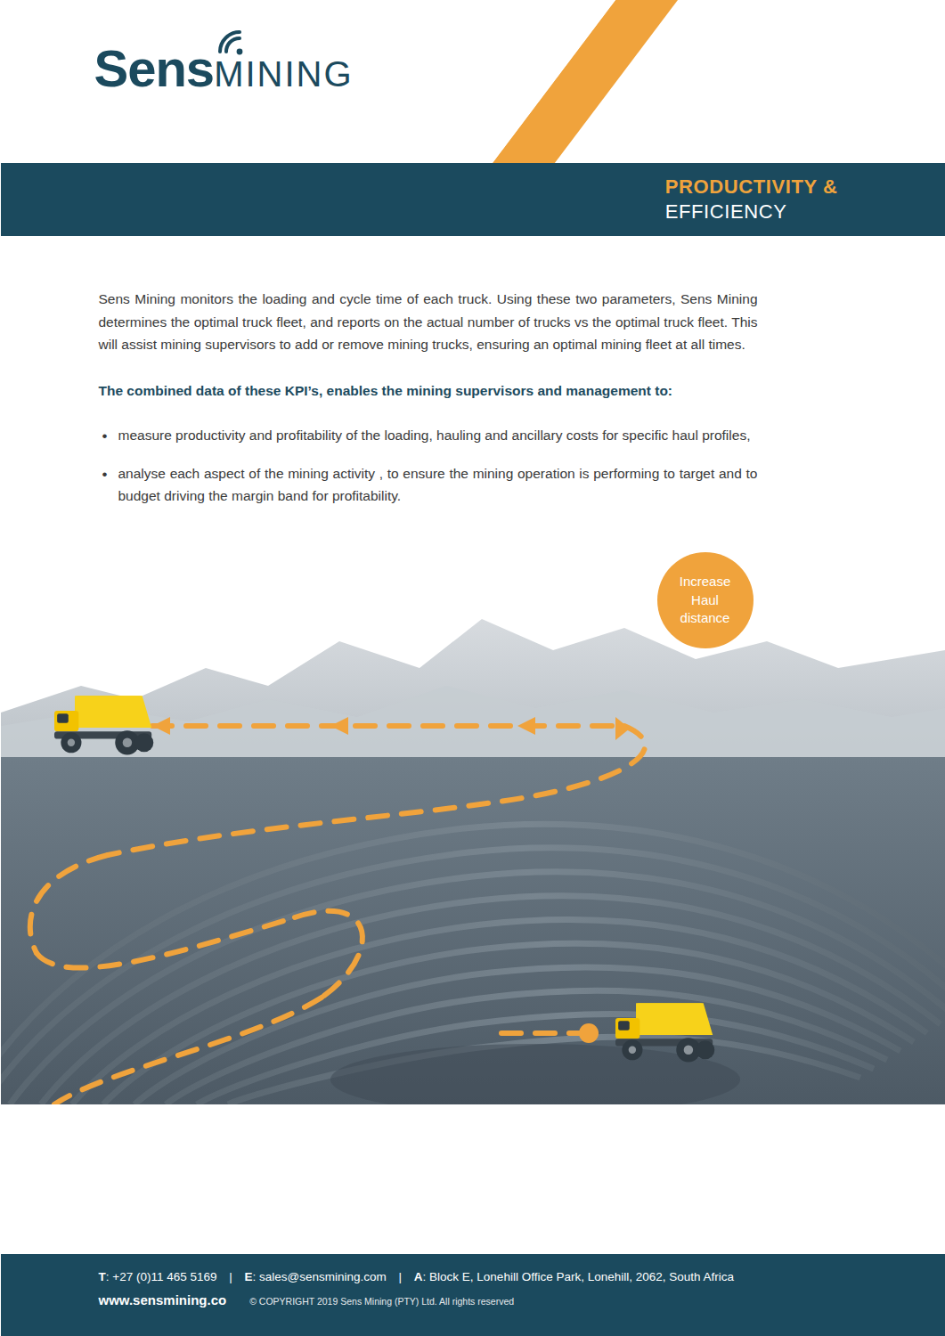SensMINING
PRODUCTIVITY & EFFICIENCY
Sens Mining monitors the loading and cycle time of each truck. Using these two parameters, Sens Mining determines the optimal truck fleet, and reports on the actual number of trucks vs the optimal truck fleet. This will assist mining supervisors to add or remove mining trucks, ensuring an optimal mining fleet at all times.
The combined data of these KPI’s, enables the mining supervisors and management to:
measure productivity and profitability of the loading, hauling and ancillary costs for specific haul profiles,
analyse each aspect of the mining activity , to ensure the mining operation is performing to target and to budget driving the margin band for profitability.
Increase
Haul
distance
T: +27 (0)11 465 5169 | E: sales@sensmining.com | A: Block E, Lonehill Office Park, Lonehill, 2062, South Africa
www.sensmining.co © COPYRIGHT 2019 Sens Mining (PTY) Ltd. All rights reserved